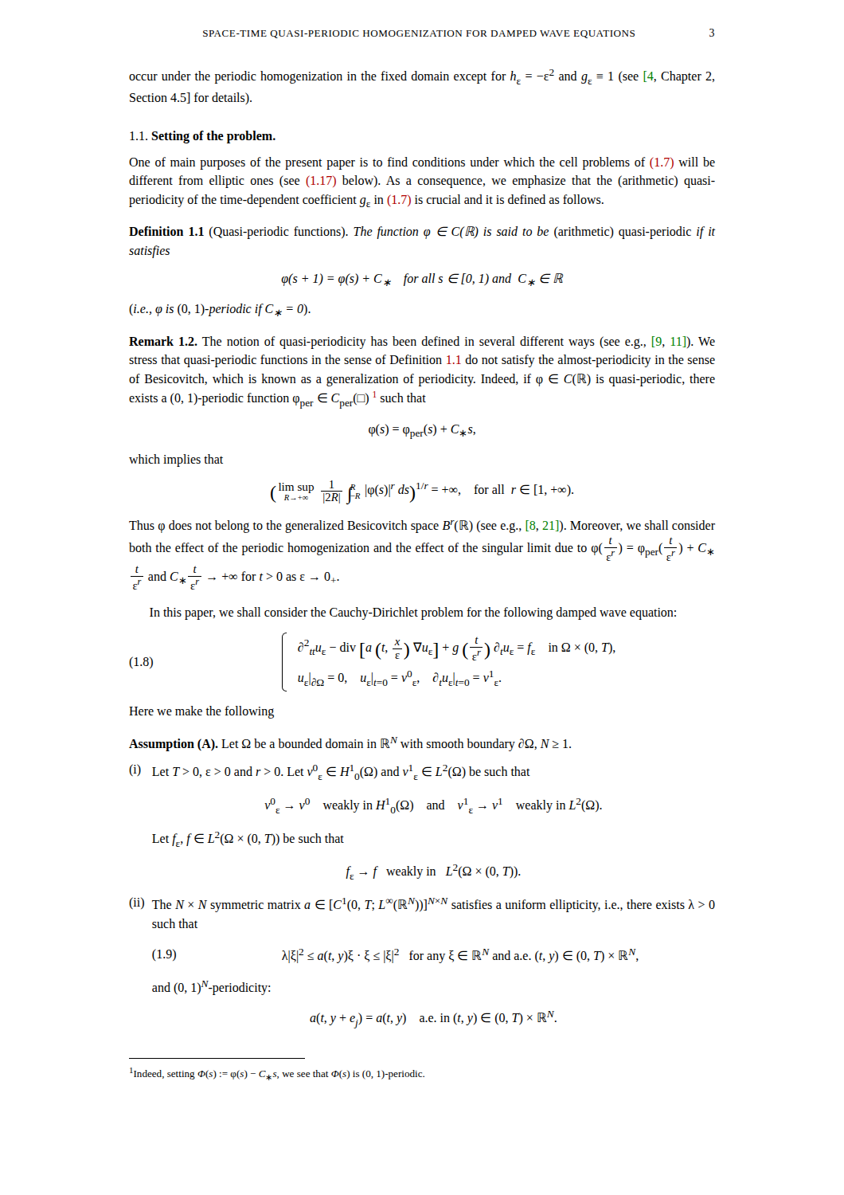SPACE-TIME QUASI-PERIODIC HOMOGENIZATION FOR DAMPED WAVE EQUATIONS 3
occur under the periodic homogenization in the fixed domain except for hε = −ε2 and gε ≡ 1 (see [4, Chapter 2, Section 4.5] for details).
1.1. Setting of the problem.
One of main purposes of the present paper is to find conditions under which the cell problems of (1.7) will be different from elliptic ones (see (1.17) below). As a consequence, we emphasize that the (arithmetic) quasi-periodicity of the time-dependent coefficient gε in (1.7) is crucial and it is defined as follows.
Definition 1.1 (Quasi-periodic functions). The function φ ∈ C(ℝ) is said to be (arithmetic) quasi-periodic if it satisfies
φ(s + 1) = φ(s) + C∗ for all s ∈ [0, 1) and C∗ ∈ ℝ
(i.e., φ is (0, 1)-periodic if C∗ = 0).
Remark 1.2. The notion of quasi-periodicity has been defined in several different ways (see e.g., [9, 11]). We stress that quasi-periodic functions in the sense of Definition 1.1 do not satisfy the almost-periodicity in the sense of Besicovitch, which is known as a generalization of periodicity. Indeed, if φ ∈ C(ℝ) is quasi-periodic, there exists a (0, 1)-periodic function φper ∈ Cper(□) 1 such that
φ(s) = φper(s) + C∗s,
which implies that
(lim sup R→+∞ 1|2R| ∫R−R |φ(s)|r ds)1/r = +∞, for all r ∈ [1, +∞).
Thus φ does not belong to the generalized Besicovitch space Br(ℝ) (see e.g., [8, 21]). Moreover, we shall consider both the effect of the periodic homogenization and the effect of the singular limit due to φ(tεr) = φper(tεr) + C∗tεr and C∗tεr → +∞ for t > 0 as ε → 0+.
In this paper, we shall consider the Cauchy-Dirichlet problem for the following damped wave equation:
(1.8) ∂2ttuε − div [a (t, xε) ∇uε] + g (tεr) ∂tuε = fε in Ω × (0, T), uε|∂Ω = 0, uε|t=0 = v0ε, ∂tuε|t=0 = v1ε.
Here we make the following
Assumption (A). Let Ω be a bounded domain in ℝN with smooth boundary ∂Ω, N ≥ 1.
(i) Let T > 0, ε > 0 and r > 0. Let v0ε ∈ H10(Ω) and v1ε ∈ L2(Ω) be such that
v0ε → v0 weakly in H10(Ω) and v1ε → v1 weakly in L2(Ω).
Let fε, f ∈ L2(Ω × (0, T)) be such that
fε → f weakly in L2(Ω × (0, T)).
(ii) The N × N symmetric matrix a ∈ [C1(0, T; L∞(ℝN))]N×N satisfies a uniform ellipticity, i.e., there exists λ > 0 such that
(1.9) λ|ξ|2 ≤ a(t, y)ξ · ξ ≤ |ξ|2 for any ξ ∈ ℝN and a.e. (t, y) ∈ (0, T) × ℝN,
and (0, 1)N-periodicity:
a(t, y + ej) = a(t, y) a.e. in (t, y) ∈ (0, T) × ℝN.
1Indeed, setting Φ(s) := φ(s) − C∗s, we see that Φ(s) is (0, 1)-periodic.